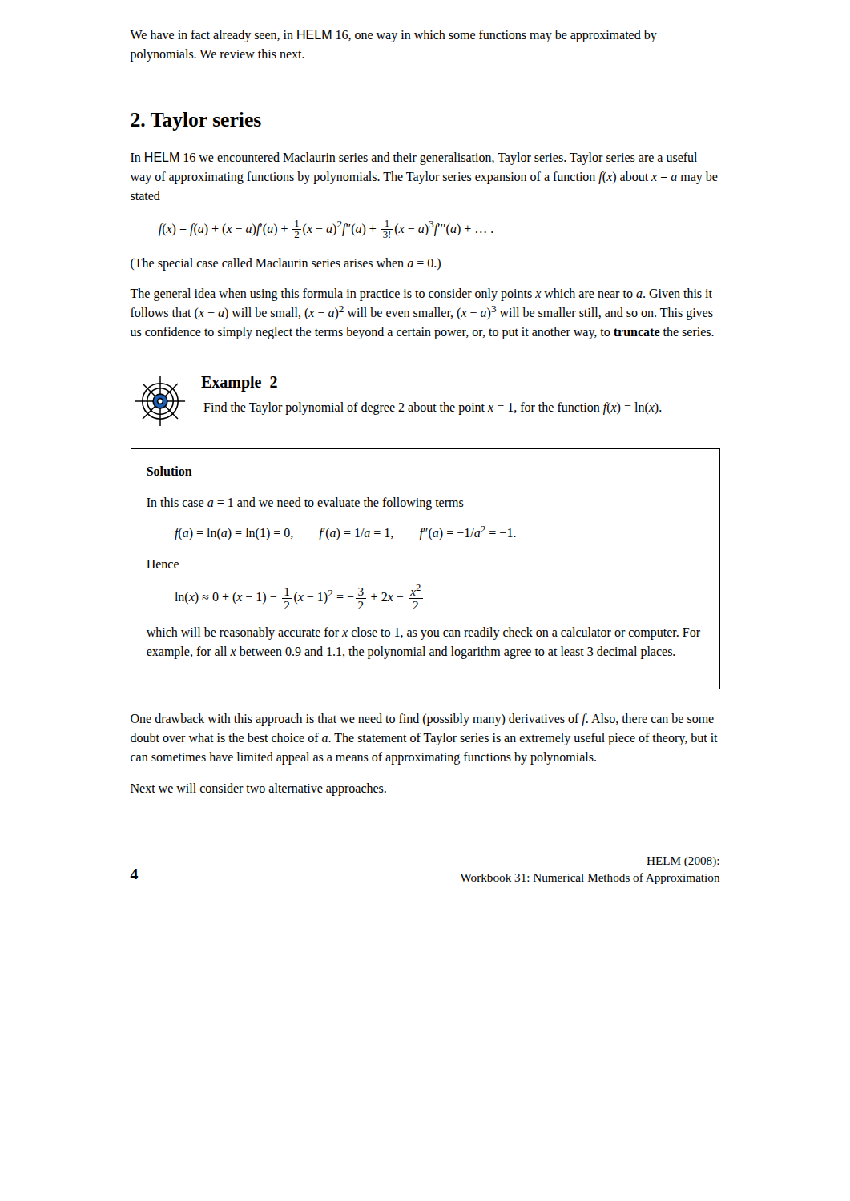We have in fact already seen, in HELM 16, one way in which some functions may be approximated by polynomials. We review this next.
2. Taylor series
In HELM 16 we encountered Maclaurin series and their generalisation, Taylor series. Taylor series are a useful way of approximating functions by polynomials. The Taylor series expansion of a function f(x) about x = a may be stated
f(x) = f(a) + (x − a)f′(a) + 12(x − a)2f″(a) + 13!(x − a)3f′′′(a) + … .
(The special case called Maclaurin series arises when a = 0.)
The general idea when using this formula in practice is to consider only points x which are near to a. Given this it follows that (x − a) will be small, (x − a)2 will be even smaller, (x − a)3 will be smaller still, and so on. This gives us confidence to simply neglect the terms beyond a certain power, or, to put it another way, to truncate the series.
Example 2
Find the Taylor polynomial of degree 2 about the point x = 1, for the function f(x) = ln(x).
Solution
In this case a = 1 and we need to evaluate the following terms
f(a) = ln(a) = ln(1) = 0, f′(a) = 1/a = 1, f″(a) = −1/a2 = −1.
Hence
ln(x) ≈ 0 + (x − 1) − 12(x − 1)2 = −32 + 2x − x22
which will be reasonably accurate for x close to 1, as you can readily check on a calculator or computer. For example, for all x between 0.9 and 1.1, the polynomial and logarithm agree to at least 3 decimal places.
One drawback with this approach is that we need to find (possibly many) derivatives of f. Also, there can be some doubt over what is the best choice of a. The statement of Taylor series is an extremely useful piece of theory, but it can sometimes have limited appeal as a means of approximating functions by polynomials.
Next we will consider two alternative approaches.
4
HELM (2008):
Workbook 31: Numerical Methods of Approximation